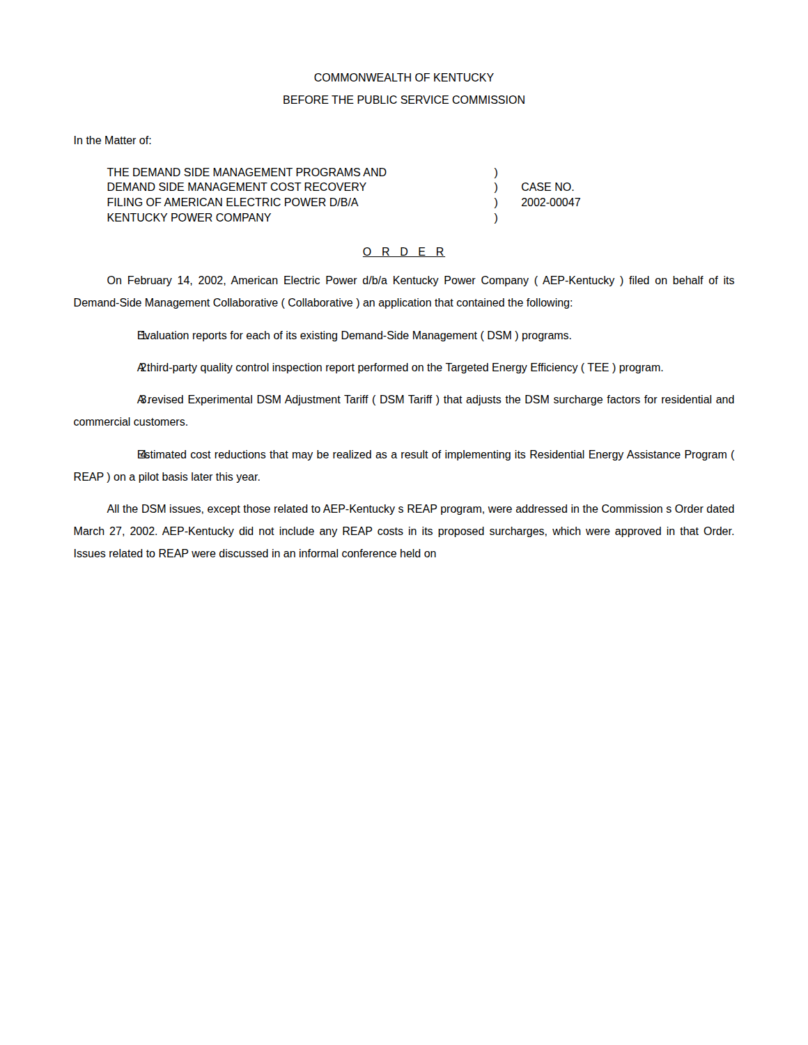COMMONWEALTH OF KENTUCKY
BEFORE THE PUBLIC SERVICE COMMISSION
In the Matter of:
| THE DEMAND SIDE MANAGEMENT PROGRAMS AND | ) | |
| DEMAND SIDE MANAGEMENT COST RECOVERY | ) | CASE NO. |
| FILING OF AMERICAN ELECTRIC POWER D/B/A | ) | 2002-00047 |
| KENTUCKY POWER COMPANY | ) | |
O R D E R
On February 14, 2002, American Electric Power d/b/a Kentucky Power Company ( AEP-Kentucky ) filed on behalf of its Demand-Side Management Collaborative ( Collaborative ) an application that contained the following:
1. Evaluation reports for each of its existing Demand-Side Management ( DSM ) programs.
2. A third-party quality control inspection report performed on the Targeted Energy Efficiency ( TEE ) program.
3. A revised Experimental DSM Adjustment Tariff ( DSM Tariff ) that adjusts the DSM surcharge factors for residential and commercial customers.
4. Estimated cost reductions that may be realized as a result of implementing its Residential Energy Assistance Program ( REAP ) on a pilot basis later this year.
All the DSM issues, except those related to AEP-Kentucky s REAP program, were addressed in the Commission s Order dated March 27, 2002. AEP-Kentucky did not include any REAP costs in its proposed surcharges, which were approved in that Order. Issues related to REAP were discussed in an informal conference held on